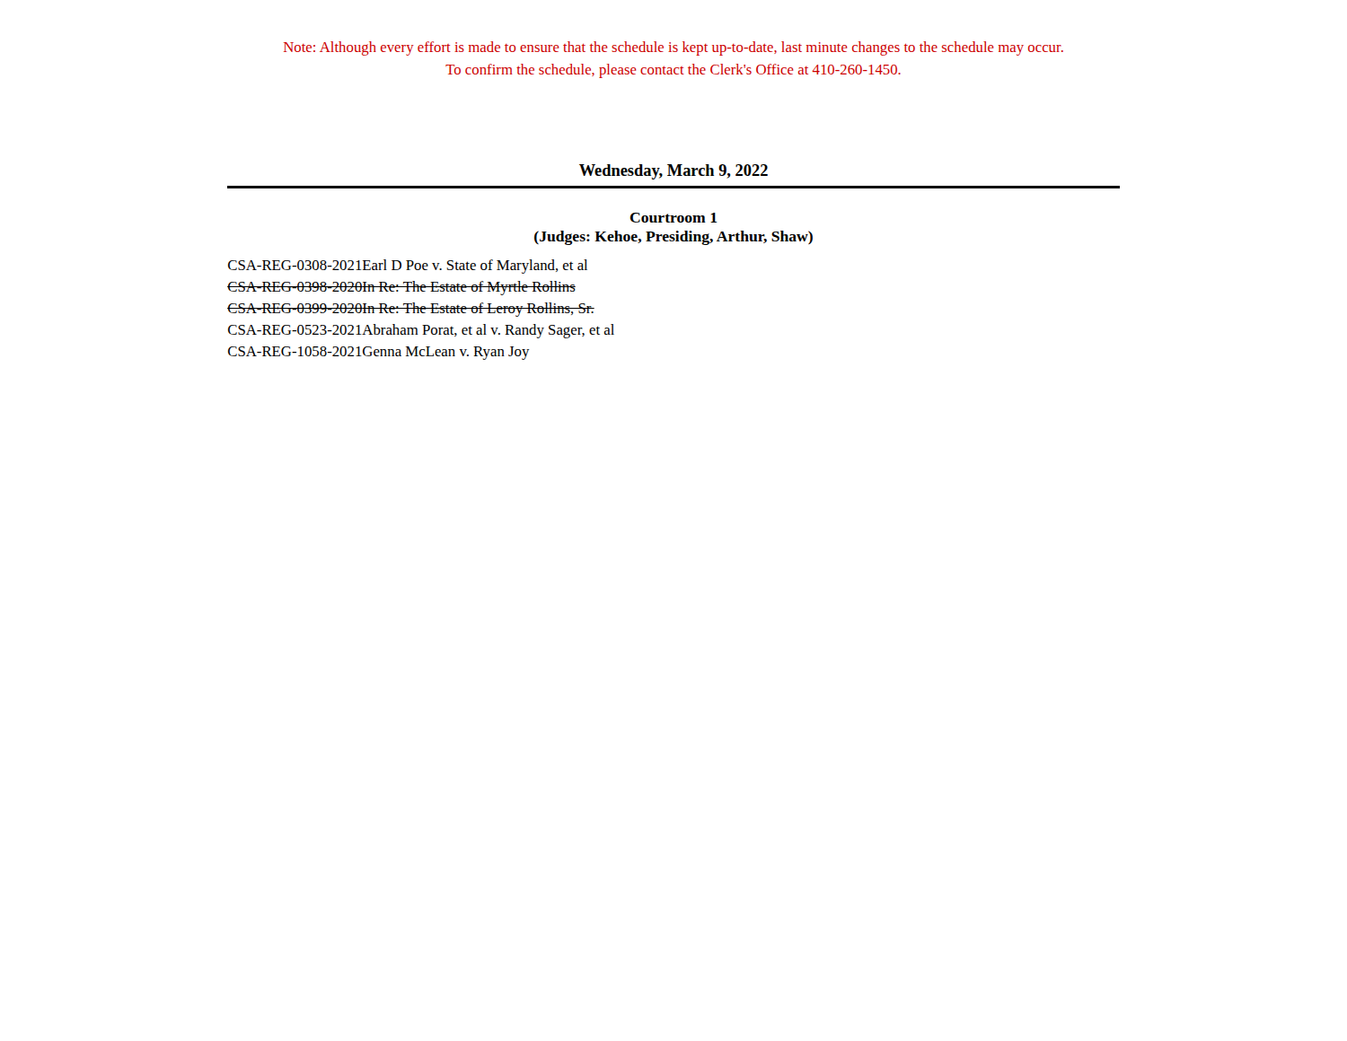Note: Although every effort is made to ensure that the schedule is kept up-to-date, last minute changes to the schedule may occur.
To confirm the schedule, please contact the Clerk's Office at 410-260-1450.
Wednesday, March 9, 2022
Courtroom 1
(Judges: Kehoe, Presiding, Arthur, Shaw)
| CSA-REG-0308-2021 | Earl D Poe v. State of Maryland, et al |
| CSA-REG-0398-2020 | In Re: The Estate of Myrtle Rollins |
| CSA-REG-0399-2020 | In Re: The Estate of Leroy Rollins, Sr. |
| CSA-REG-0523-2021 | Abraham Porat, et al v. Randy Sager, et al |
| CSA-REG-1058-2021 | Genna McLean v. Ryan Joy |